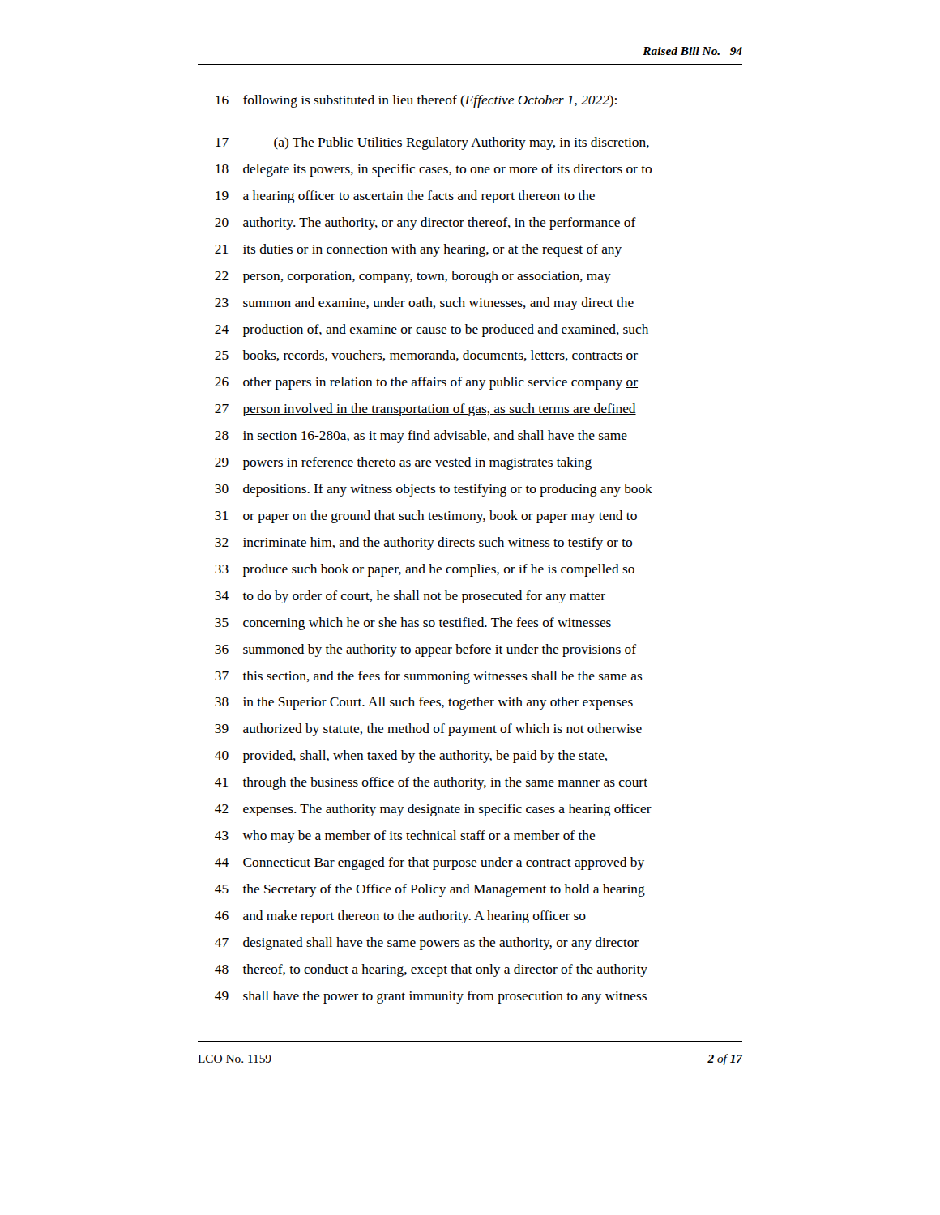Raised Bill No. 94
following is substituted in lieu thereof (Effective October 1, 2022):
(a) The Public Utilities Regulatory Authority may, in its discretion,
delegate its powers, in specific cases, to one or more of its directors or to
a hearing officer to ascertain the facts and report thereon to the
authority. The authority, or any director thereof, in the performance of
its duties or in connection with any hearing, or at the request of any
person, corporation, company, town, borough or association, may
summon and examine, under oath, such witnesses, and may direct the
production of, and examine or cause to be produced and examined, such
books, records, vouchers, memoranda, documents, letters, contracts or
other papers in relation to the affairs of any public service company or
person involved in the transportation of gas, as such terms are defined
in section 16-280a, as it may find advisable, and shall have the same
powers in reference thereto as are vested in magistrates taking
depositions. If any witness objects to testifying or to producing any book
or paper on the ground that such testimony, book or paper may tend to
incriminate him, and the authority directs such witness to testify or to
produce such book or paper, and he complies, or if he is compelled so
to do by order of court, he shall not be prosecuted for any matter
concerning which he or she has so testified. The fees of witnesses
summoned by the authority to appear before it under the provisions of
this section, and the fees for summoning witnesses shall be the same as
in the Superior Court. All such fees, together with any other expenses
authorized by statute, the method of payment of which is not otherwise
provided, shall, when taxed by the authority, be paid by the state,
through the business office of the authority, in the same manner as court
expenses. The authority may designate in specific cases a hearing officer
who may be a member of its technical staff or a member of the
Connecticut Bar engaged for that purpose under a contract approved by
the Secretary of the Office of Policy and Management to hold a hearing
and make report thereon to the authority. A hearing officer so
designated shall have the same powers as the authority, or any director
thereof, to conduct a hearing, except that only a director of the authority
shall have the power to grant immunity from prosecution to any witness
LCO No. 1159 2 of 17